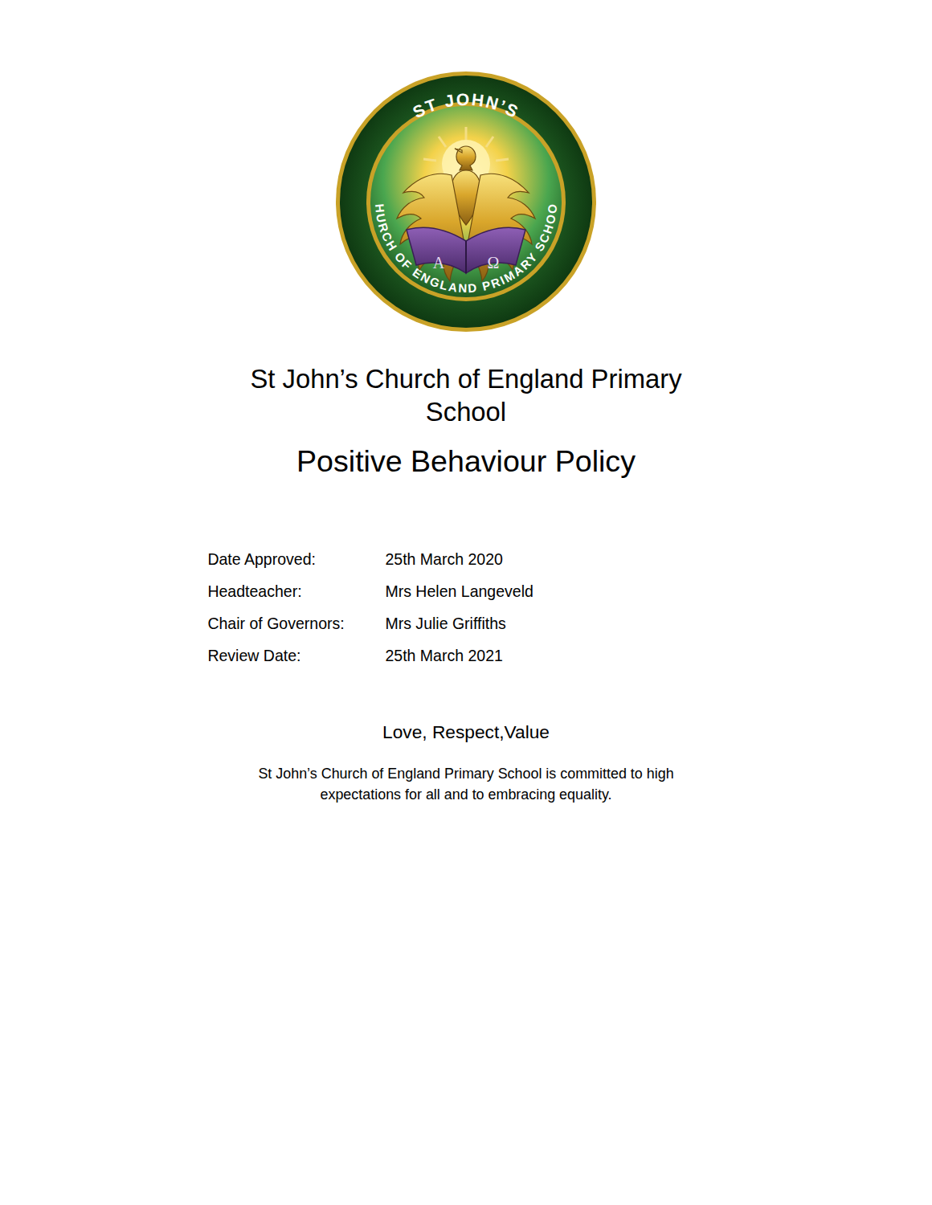ST JOHN’S CHURCH OF ENGLAND PRIMARY SCHOOL A Ω
St John’s Church of England Primary School
Positive Behaviour Policy
| Date Approved: | 25th March 2020 |
| Headteacher: | Mrs Helen Langeveld |
| Chair of Governors: | Mrs Julie Griffiths |
| Review Date: | 25th March 2021 |
Love, Respect,Value
St John’s Church of England Primary School is committed to high
expectations for all and to embracing equality.